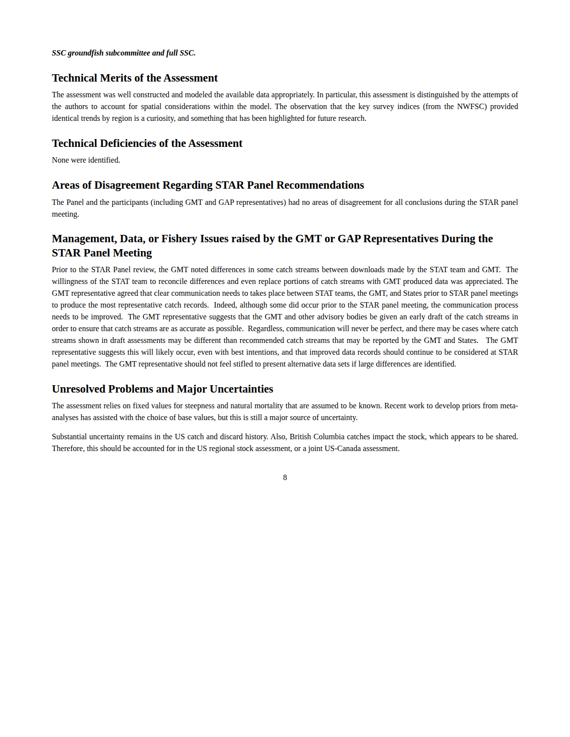SSC groundfish subcommittee and full SSC.
Technical Merits of the Assessment
The assessment was well constructed and modeled the available data appropriately. In particular, this assessment is distinguished by the attempts of the authors to account for spatial considerations within the model. The observation that the key survey indices (from the NWFSC) provided identical trends by region is a curiosity, and something that has been highlighted for future research.
Technical Deficiencies of the Assessment
None were identified.
Areas of Disagreement Regarding STAR Panel Recommendations
The Panel and the participants (including GMT and GAP representatives) had no areas of disagreement for all conclusions during the STAR panel meeting.
Management, Data, or Fishery Issues raised by the GMT or GAP Representatives During the STAR Panel Meeting
Prior to the STAR Panel review, the GMT noted differences in some catch streams between downloads made by the STAT team and GMT. The willingness of the STAT team to reconcile differences and even replace portions of catch streams with GMT produced data was appreciated. The GMT representative agreed that clear communication needs to takes place between STAT teams, the GMT, and States prior to STAR panel meetings to produce the most representative catch records. Indeed, although some did occur prior to the STAR panel meeting, the communication process needs to be improved. The GMT representative suggests that the GMT and other advisory bodies be given an early draft of the catch streams in order to ensure that catch streams are as accurate as possible. Regardless, communication will never be perfect, and there may be cases where catch streams shown in draft assessments may be different than recommended catch streams that may be reported by the GMT and States. The GMT representative suggests this will likely occur, even with best intentions, and that improved data records should continue to be considered at STAR panel meetings. The GMT representative should not feel stifled to present alternative data sets if large differences are identified.
Unresolved Problems and Major Uncertainties
The assessment relies on fixed values for steepness and natural mortality that are assumed to be known. Recent work to develop priors from meta-analyses has assisted with the choice of base values, but this is still a major source of uncertainty.
Substantial uncertainty remains in the US catch and discard history. Also, British Columbia catches impact the stock, which appears to be shared. Therefore, this should be accounted for in the US regional stock assessment, or a joint US-Canada assessment.
8